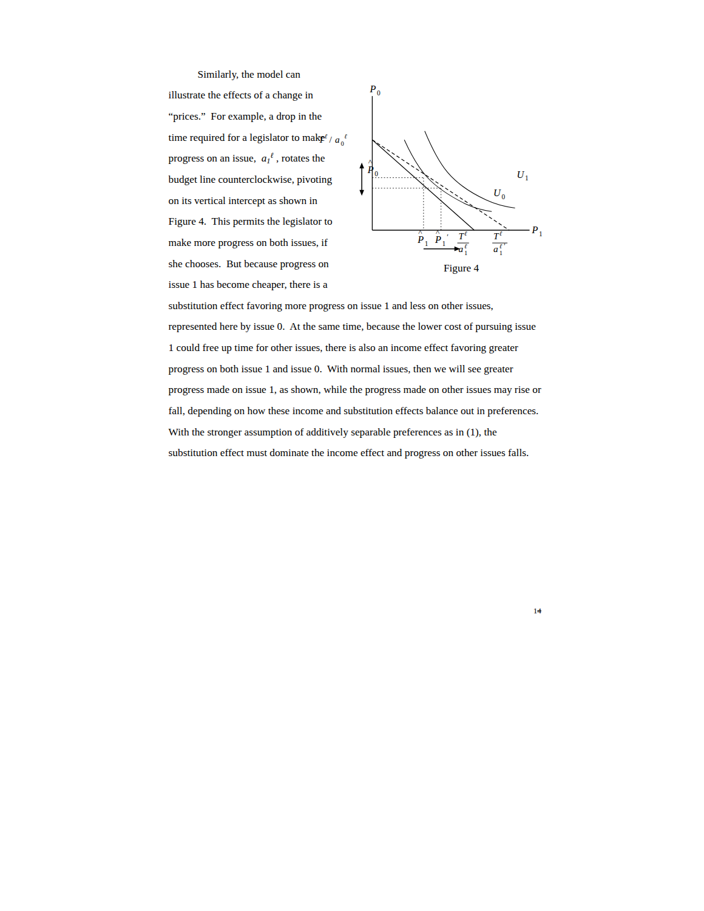P 0 P 1 T ℓ / a 0 ℓ P 0 ^ U 1 U 0 P 1 ^ P 1 ^ ′ T ℓ a 1 ℓ T ℓ a 1 ℓ ′
Figure 4
Similarly, the model can illustrate the effects of a change in “prices.” For example, a drop in the time required for a legislator to make progress on an issue, a 1 ℓ , rotates the budget line counterclockwise, pivoting on its vertical intercept as shown in Figure 4. This permits the legislator to make more progress on both issues, if she chooses. But because progress on issue 1 has become cheaper, there is a substitution effect favoring more progress on issue 1 and less on other issues, represented here by issue 0. At the same time, because the lower cost of pursuing issue 1 could free up time for other issues, there is also an income effect favoring greater progress on both issue 1 and issue 0. With normal issues, then we will see greater progress made on issue 1, as shown, while the progress made on other issues may rise or fall, depending on how these income and substitution effects balance out in preferences. With the stronger assumption of additively separable preferences as in (1), the substitution effect must dominate the income effect and progress on other issues falls.
14